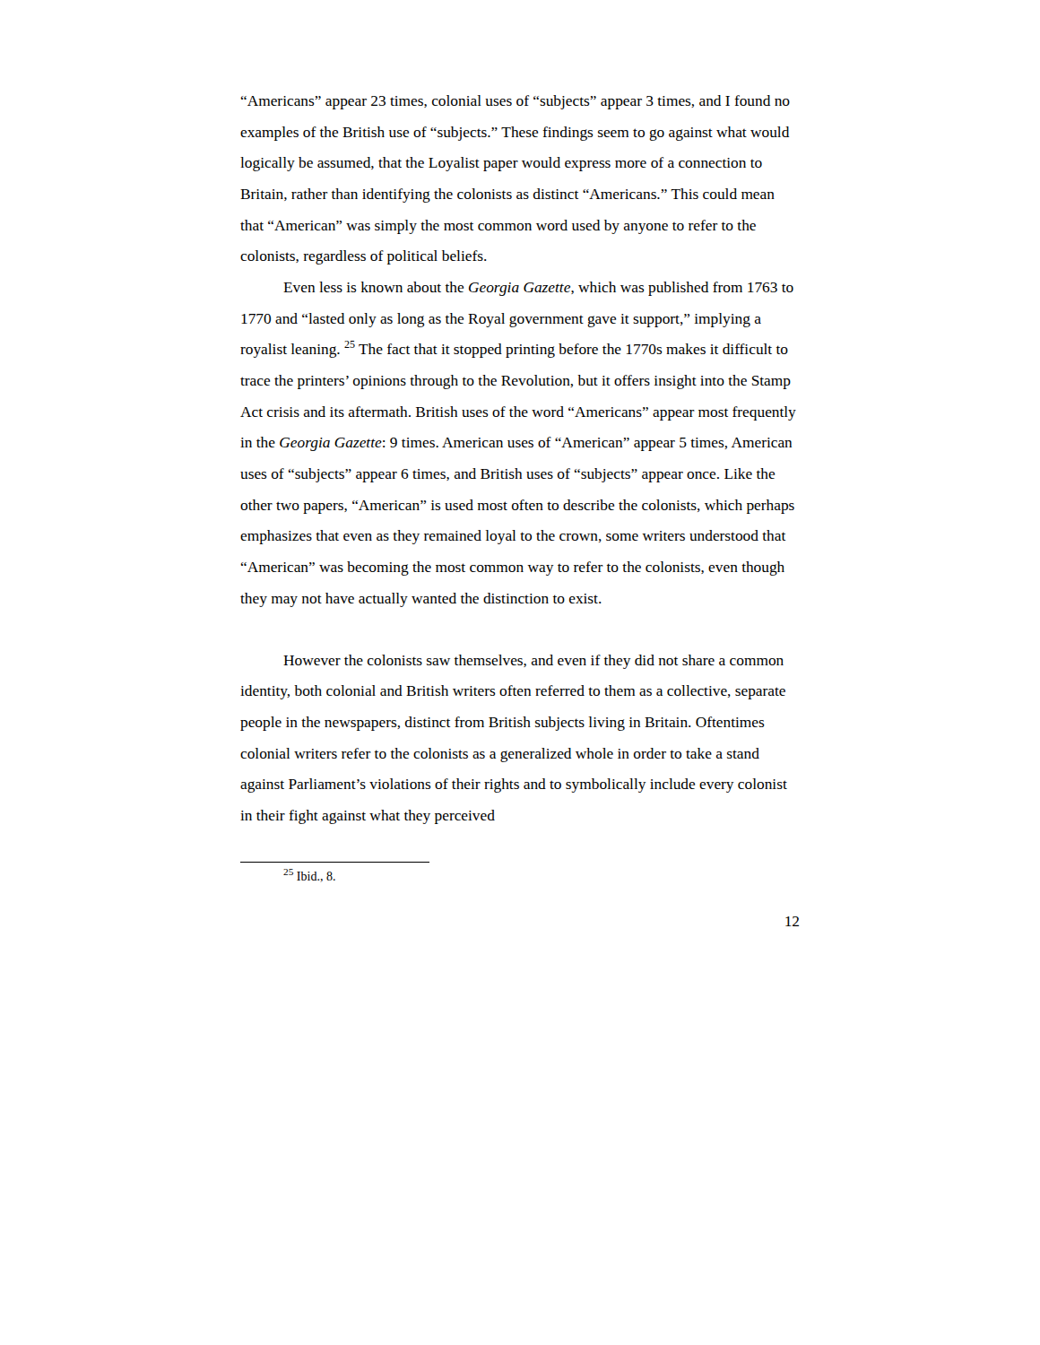“Americans” appear 23 times, colonial uses of “subjects” appear 3 times, and I found no examples of the British use of “subjects.” These findings seem to go against what would logically be assumed, that the Loyalist paper would express more of a connection to Britain, rather than identifying the colonists as distinct “Americans.” This could mean that “American” was simply the most common word used by anyone to refer to the colonists, regardless of political beliefs.
Even less is known about the Georgia Gazette, which was published from 1763 to 1770 and “lasted only as long as the Royal government gave it support,” implying a royalist leaning. 25 The fact that it stopped printing before the 1770s makes it difficult to trace the printers’ opinions through to the Revolution, but it offers insight into the Stamp Act crisis and its aftermath. British uses of the word “Americans” appear most frequently in the Georgia Gazette: 9 times. American uses of “American” appear 5 times, American uses of “subjects” appear 6 times, and British uses of “subjects” appear once. Like the other two papers, “American” is used most often to describe the colonists, which perhaps emphasizes that even as they remained loyal to the crown, some writers understood that “American” was becoming the most common way to refer to the colonists, even though they may not have actually wanted the distinction to exist.
However the colonists saw themselves, and even if they did not share a common identity, both colonial and British writers often referred to them as a collective, separate people in the newspapers, distinct from British subjects living in Britain. Oftentimes colonial writers refer to the colonists as a generalized whole in order to take a stand against Parliament’s violations of their rights and to symbolically include every colonist in their fight against what they perceived
25 Ibid., 8.
12